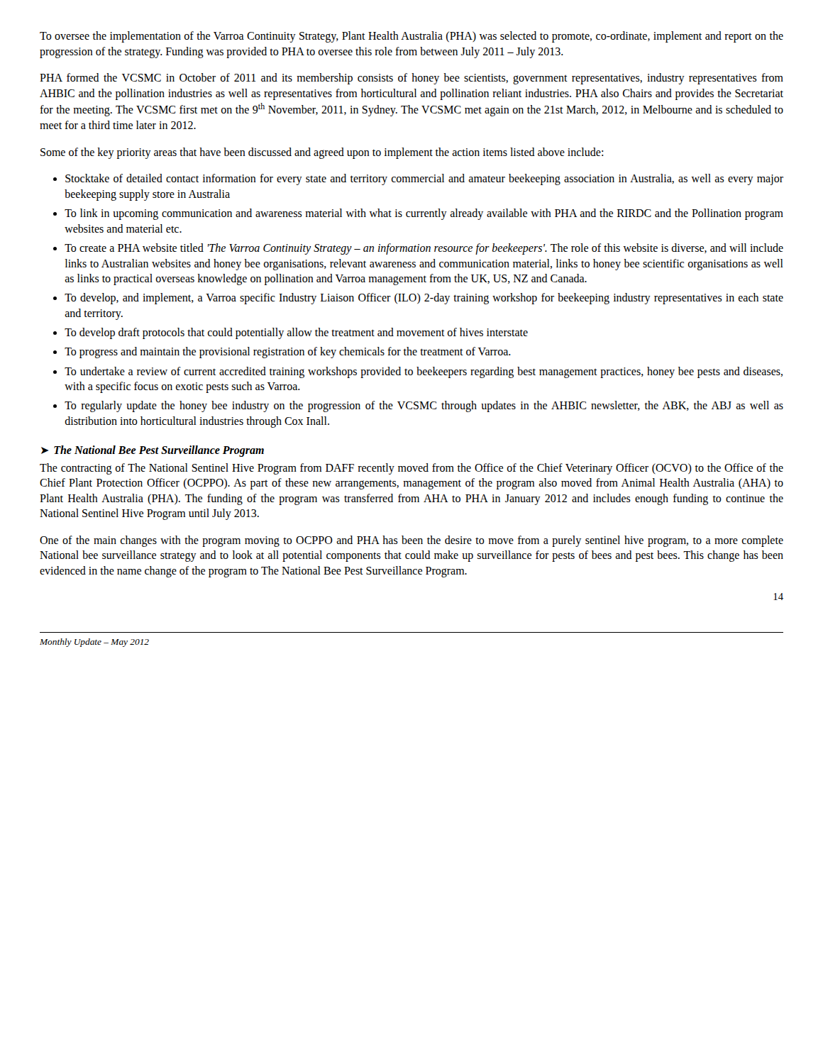To oversee the implementation of the Varroa Continuity Strategy, Plant Health Australia (PHA) was selected to promote, co-ordinate, implement and report on the progression of the strategy. Funding was provided to PHA to oversee this role from between July 2011 – July 2013.
PHA formed the VCSMC in October of 2011 and its membership consists of honey bee scientists, government representatives, industry representatives from AHBIC and the pollination industries as well as representatives from horticultural and pollination reliant industries. PHA also Chairs and provides the Secretariat for the meeting. The VCSMC first met on the 9th November, 2011, in Sydney. The VCSMC met again on the 21st March, 2012, in Melbourne and is scheduled to meet for a third time later in 2012.
Some of the key priority areas that have been discussed and agreed upon to implement the action items listed above include:
Stocktake of detailed contact information for every state and territory commercial and amateur beekeeping association in Australia, as well as every major beekeeping supply store in Australia
To link in upcoming communication and awareness material with what is currently already available with PHA and the RIRDC and the Pollination program websites and material etc.
To create a PHA website titled 'The Varroa Continuity Strategy – an information resource for beekeepers'. The role of this website is diverse, and will include links to Australian websites and honey bee organisations, relevant awareness and communication material, links to honey bee scientific organisations as well as links to practical overseas knowledge on pollination and Varroa management from the UK, US, NZ and Canada.
To develop, and implement, a Varroa specific Industry Liaison Officer (ILO) 2-day training workshop for beekeeping industry representatives in each state and territory.
To develop draft protocols that could potentially allow the treatment and movement of hives interstate
To progress and maintain the provisional registration of key chemicals for the treatment of Varroa.
To undertake a review of current accredited training workshops provided to beekeepers regarding best management practices, honey bee pests and diseases, with a specific focus on exotic pests such as Varroa.
To regularly update the honey bee industry on the progression of the VCSMC through updates in the AHBIC newsletter, the ABK, the ABJ as well as distribution into horticultural industries through Cox Inall.
The National Bee Pest Surveillance Program
The contracting of The National Sentinel Hive Program from DAFF recently moved from the Office of the Chief Veterinary Officer (OCVO) to the Office of the Chief Plant Protection Officer (OCPPO). As part of these new arrangements, management of the program also moved from Animal Health Australia (AHA) to Plant Health Australia (PHA). The funding of the program was transferred from AHA to PHA in January 2012 and includes enough funding to continue the National Sentinel Hive Program until July 2013.
One of the main changes with the program moving to OCPPO and PHA has been the desire to move from a purely sentinel hive program, to a more complete National bee surveillance strategy and to look at all potential components that could make up surveillance for pests of bees and pest bees. This change has been evidenced in the name change of the program to The National Bee Pest Surveillance Program.
14
Monthly Update – May 2012